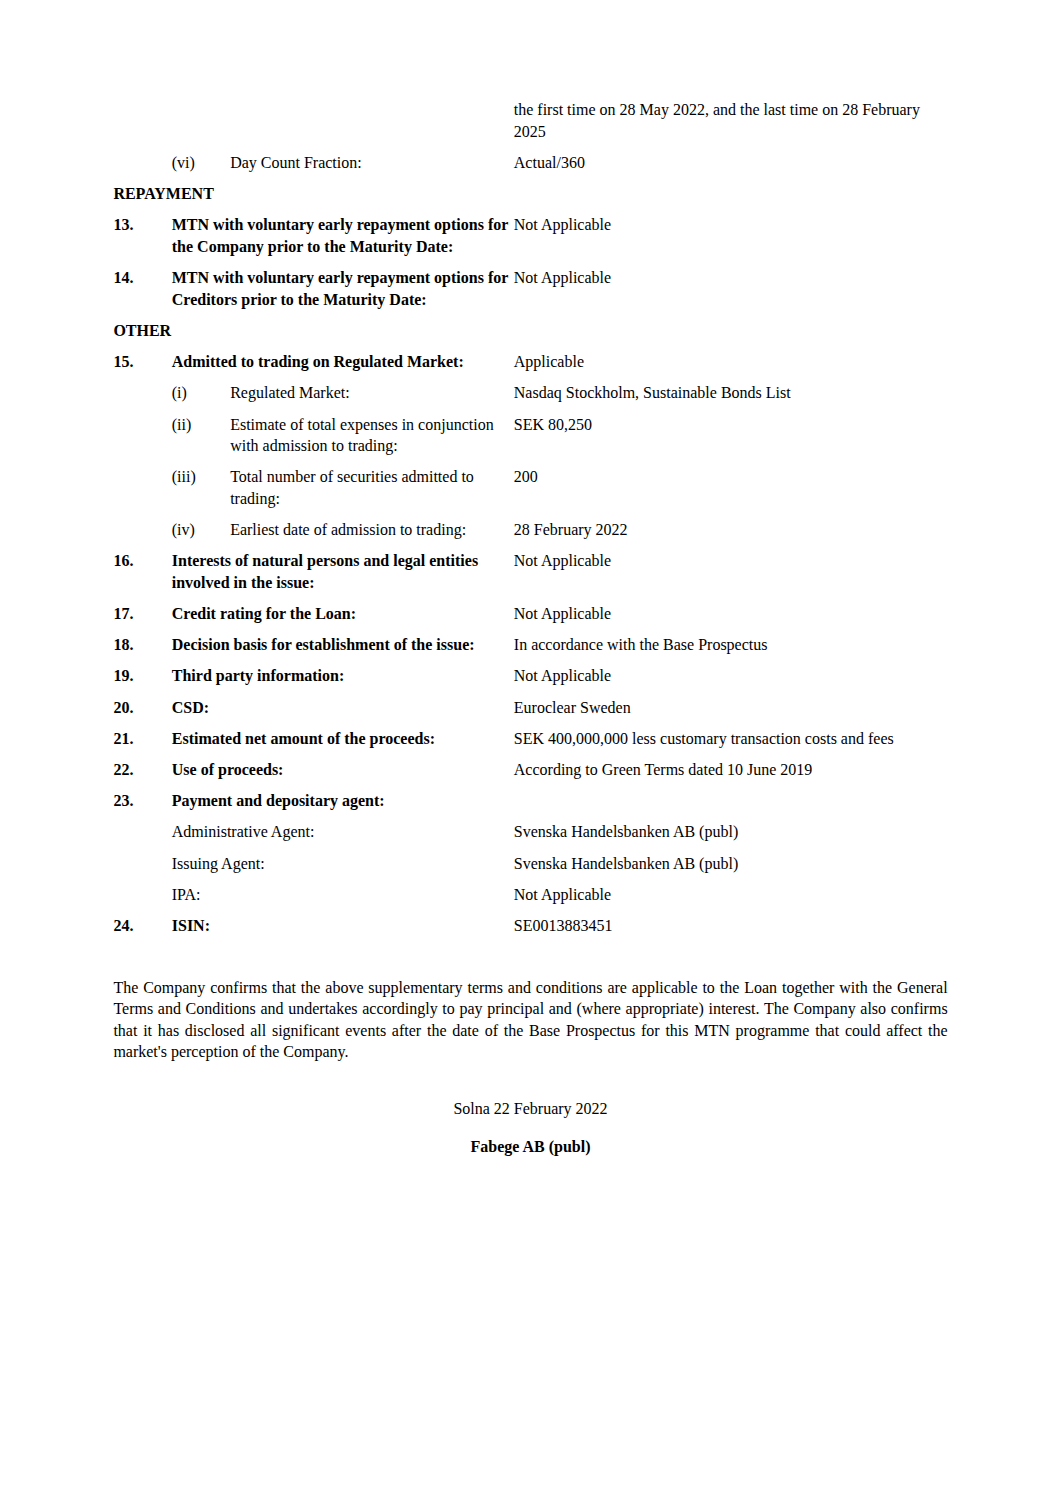| | | | the first time on 28 May 2022, and the last time on 28 February 2025 |
| | (vi) | Day Count Fraction: | Actual/360 |
| REPAYMENT |
| 13. | MTN with voluntary early repayment options for the Company prior to the Maturity Date: | Not Applicable |
| 14. | MTN with voluntary early repayment options for Creditors prior to the Maturity Date: | Not Applicable |
| OTHER |
| 15. | Admitted to trading on Regulated Market: | Applicable |
| | (i) | Regulated Market: | Nasdaq Stockholm, Sustainable Bonds List |
| | (ii) | Estimate of total expenses in conjunction with admission to trading: | SEK 80,250 |
| | (iii) | Total number of securities admitted to trading: | 200 |
| | (iv) | Earliest date of admission to trading: | 28 February 2022 |
| 16. | Interests of natural persons and legal entities involved in the issue: | Not Applicable |
| 17. | Credit rating for the Loan: | Not Applicable |
| 18. | Decision basis for establishment of the issue: | In accordance with the Base Prospectus |
| 19. | Third party information: | Not Applicable |
| 20. | CSD: | Euroclear Sweden |
| 21. | Estimated net amount of the proceeds: | SEK 400,000,000 less customary transaction costs and fees |
| 22. | Use of proceeds: | According to Green Terms dated 10 June 2019 |
| 23. | Payment and depositary agent: | |
| | Administrative Agent: | Svenska Handelsbanken AB (publ) |
| | Issuing Agent: | Svenska Handelsbanken AB (publ) |
| | IPA: | Not Applicable |
| 24. | ISIN: | SE0013883451 |
The Company confirms that the above supplementary terms and conditions are applicable to the Loan together with the General Terms and Conditions and undertakes accordingly to pay principal and (where appropriate) interest. The Company also confirms that it has disclosed all significant events after the date of the Base Prospectus for this MTN programme that could affect the market's perception of the Company.
Solna 22 February 2022
Fabege AB (publ)